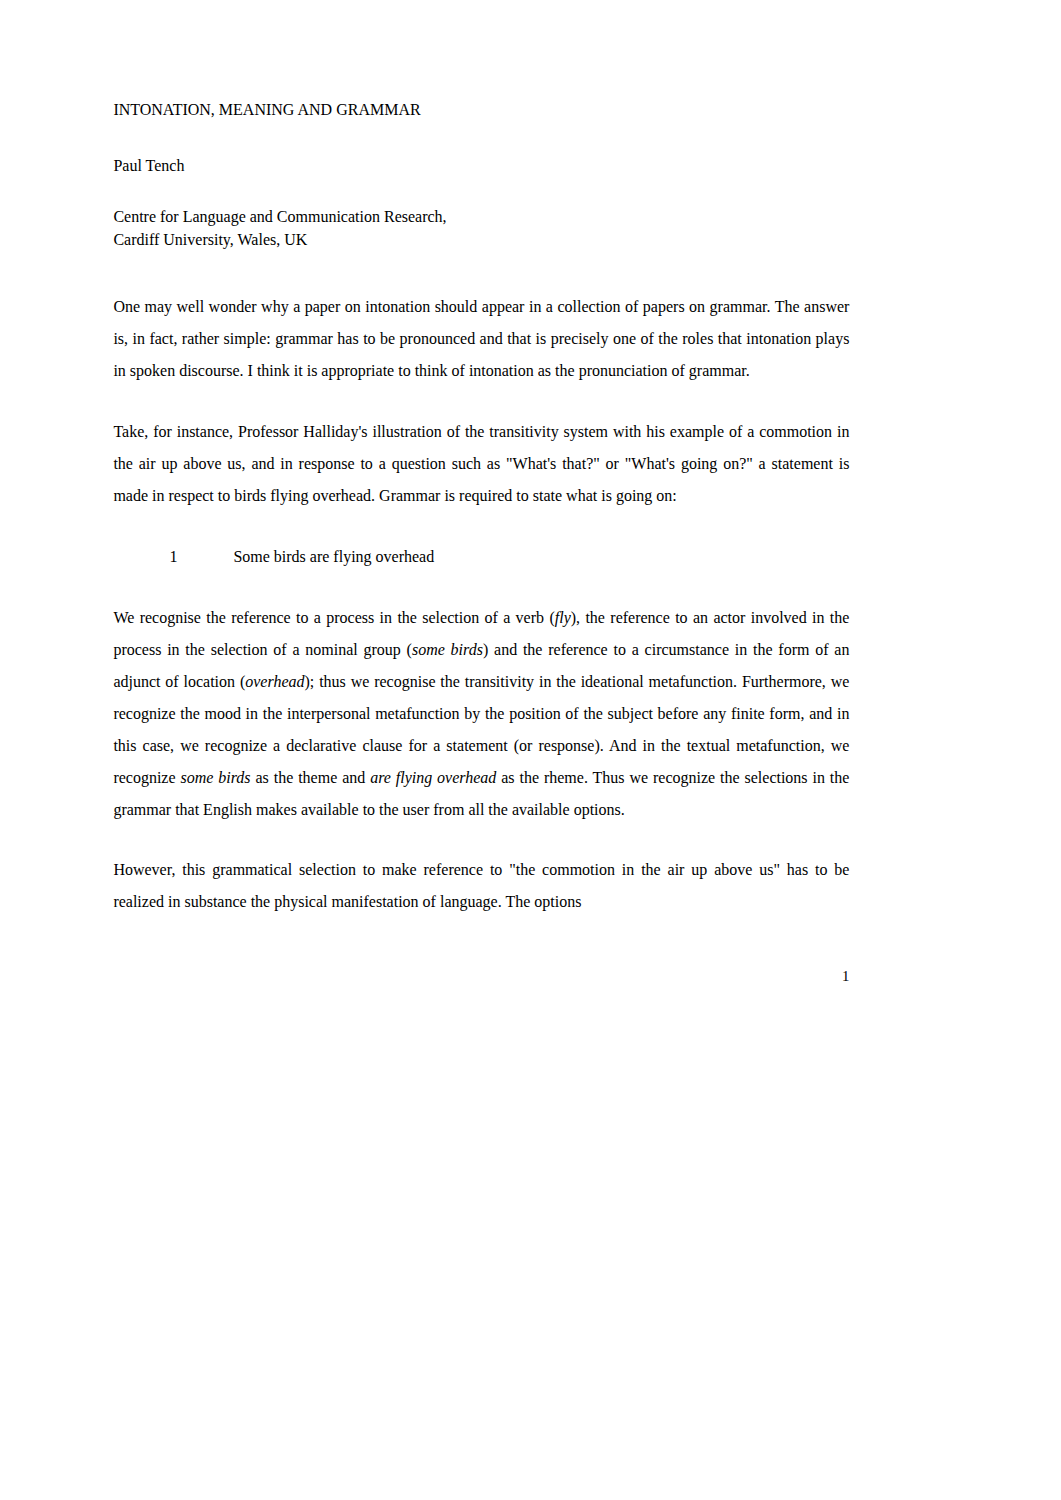Intonation, Meaning and Grammar
Paul Tench
Centre for Language and Communication Research,
Cardiff University, Wales, UK
One may well wonder why a paper on intonation should appear in a collection of papers on grammar. The answer is, in fact, rather simple: grammar has to be pronounced and that is precisely one of the roles that intonation plays in spoken discourse. I think it is appropriate to think of intonation as the pronunciation of grammar.
Take, for instance, Professor Halliday's illustration of the transitivity system with his example of a commotion in the air up above us, and in response to a question such as "What's that?" or "What's going on?" a statement is made in respect to birds flying overhead. Grammar is required to state what is going on:
1 Some birds are flying overhead
We recognise the reference to a process in the selection of a verb (fly), the reference to an actor involved in the process in the selection of a nominal group (some birds) and the reference to a circumstance in the form of an adjunct of location (overhead); thus we recognise the transitivity in the ideational metafunction. Furthermore, we recognize the mood in the interpersonal metafunction by the position of the subject before any finite form, and in this case, we recognize a declarative clause for a statement (or response). And in the textual metafunction, we recognize some birds as the theme and are flying overhead as the rheme. Thus we recognize the selections in the grammar that English makes available to the user from all the available options.
However, this grammatical selection to make reference to "the commotion in the air up above us" has to be realized in substance the physical manifestation of language. The options
1